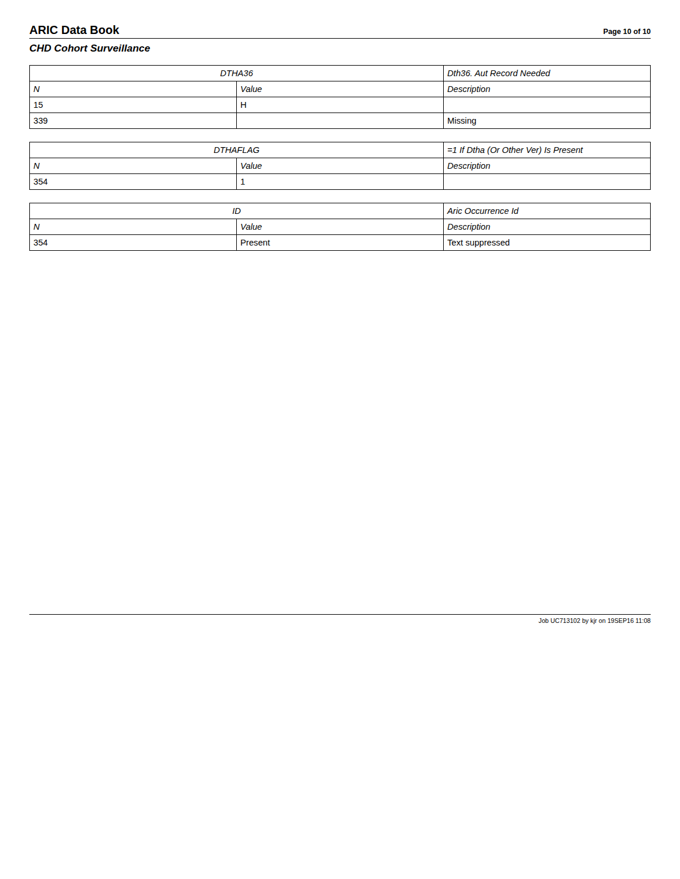ARIC Data Book
Page 10 of 10
CHD Cohort Surveillance
| DTHA36 | Dth36. Aut Record Needed |
| N | Value | Description |
| 15 | H | |
| 339 | | Missing |
| DTHAFLAG | =1 If Dtha (Or Other Ver) Is Present |
| N | Value | Description |
| 354 | 1 | |
| ID | Aric Occurrence Id |
| N | Value | Description |
| 354 | Present | Text suppressed |
Job UC713102 by kjr on 19SEP16 11:08